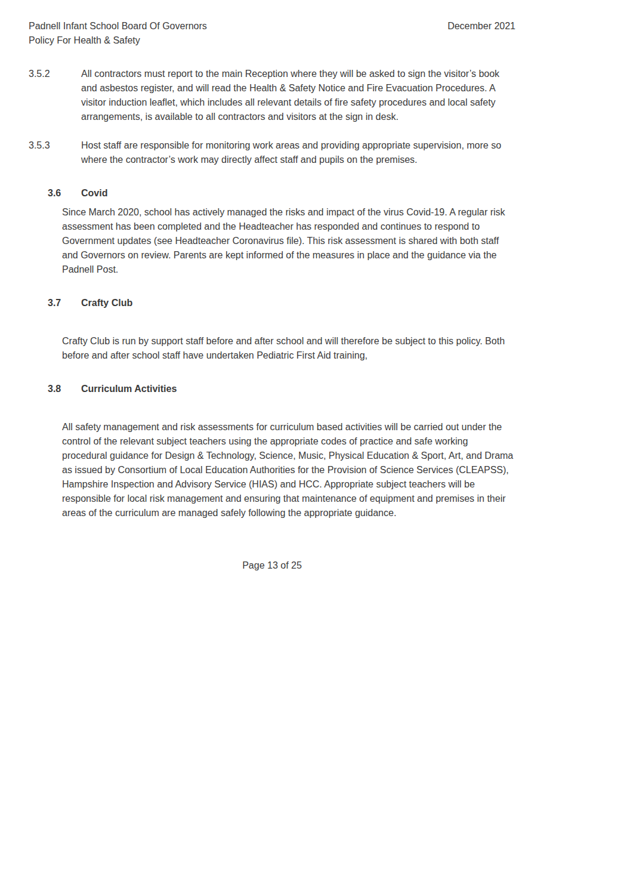Padnell Infant School Board Of Governors
Policy For Health & Safety
December 2021
3.5.2
All contractors must report to the main Reception where they will be asked to sign the visitor’s book and asbestos register, and will read the Health & Safety Notice and Fire Evacuation Procedures. A visitor induction leaflet, which includes all relevant details of fire safety procedures and local safety arrangements, is available to all contractors and visitors at the sign in desk.
3.5.3
Host staff are responsible for monitoring work areas and providing appropriate supervision, more so where the contractor’s work may directly affect staff and pupils on the premises.
3.6 Covid
Since March 2020, school has actively managed the risks and impact of the virus Covid-19. A regular risk assessment has been completed and the Headteacher has responded and continues to respond to Government updates (see Headteacher Coronavirus file). This risk assessment is shared with both staff and Governors on review. Parents are kept informed of the measures in place and the guidance via the Padnell Post.
3.7 Crafty Club
Crafty Club is run by support staff before and after school and will therefore be subject to this policy. Both before and after school staff have undertaken Pediatric First Aid training,
3.8 Curriculum Activities
All safety management and risk assessments for curriculum based activities will be carried out under the control of the relevant subject teachers using the appropriate codes of practice and safe working procedural guidance for Design & Technology, Science, Music, Physical Education & Sport, Art, and Drama as issued by Consortium of Local Education Authorities for the Provision of Science Services (CLEAPSS), Hampshire Inspection and Advisory Service (HIAS) and HCC. Appropriate subject teachers will be responsible for local risk management and ensuring that maintenance of equipment and premises in their areas of the curriculum are managed safely following the appropriate guidance.
Page 13 of 25